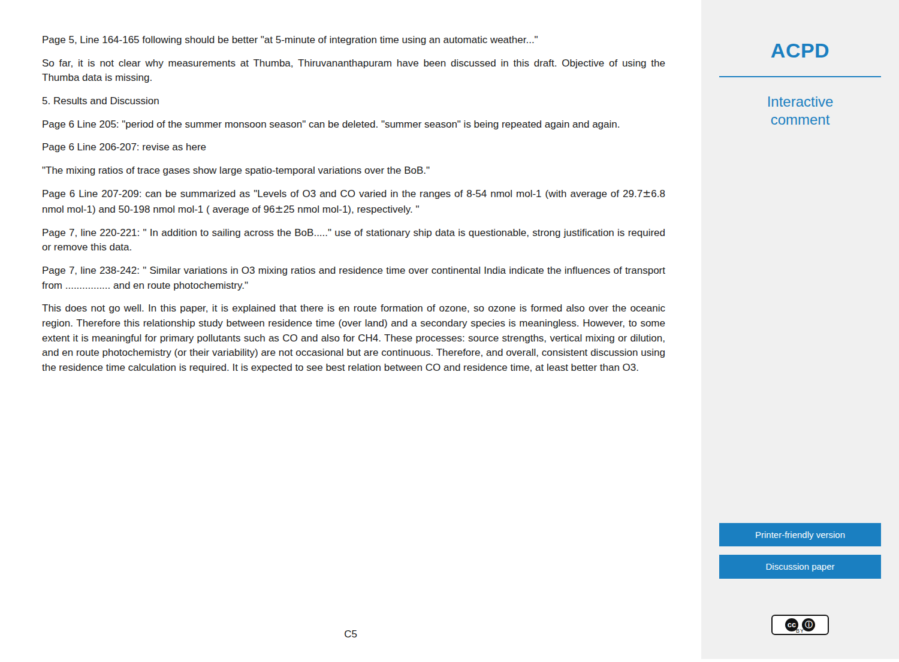ACPD
Interactive
comment
Printer-friendly version Discussion paper
cc
ⓘ
BY
Page 5, Line 164-165 following should be better "at 5-minute of integration time using an automatic weather..."
So far, it is not clear why measurements at Thumba, Thiruvananthapuram have been discussed in this draft. Objective of using the Thumba data is missing.
5. Results and Discussion
Page 6 Line 205: "period of the summer monsoon season" can be deleted. "summer season" is being repeated again and again.
Page 6 Line 206-207: revise as here
"The mixing ratios of trace gases show large spatio-temporal variations over the BoB."
Page 6 Line 207-209: can be summarized as "Levels of O3 and CO varied in the ranges of 8-54 nmol mol-1 (with average of 29.7±6.8 nmol mol-1) and 50-198 nmol mol-1 ( average of 96±25 nmol mol-1), respectively. "
Page 7, line 220-221: " In addition to sailing across the BoB....." use of stationary ship data is questionable, strong justification is required or remove this data.
Page 7, line 238-242: " Similar variations in O3 mixing ratios and residence time over continental India indicate the influences of transport from ................ and en route photochemistry."
This does not go well. In this paper, it is explained that there is en route formation of ozone, so ozone is formed also over the oceanic region. Therefore this relationship study between residence time (over land) and a secondary species is meaningless. However, to some extent it is meaningful for primary pollutants such as CO and also for CH4. These processes: source strengths, vertical mixing or dilution, and en route photochemistry (or their variability) are not occasional but are continuous. Therefore, and overall, consistent discussion using the residence time calculation is required. It is expected to see best relation between CO and residence time, at least better than O3.
C5